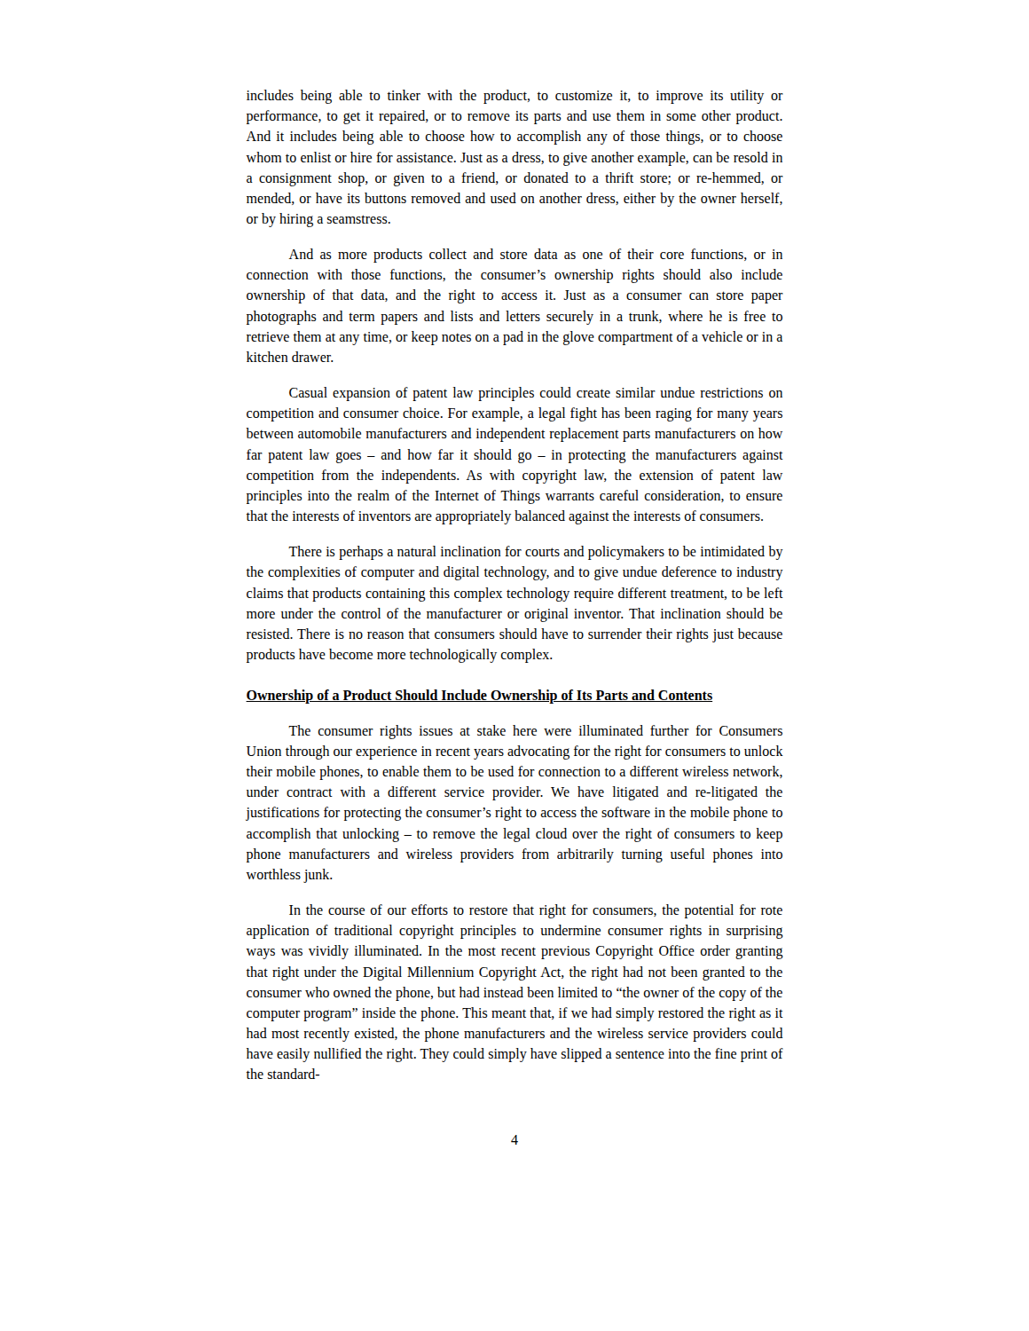includes being able to tinker with the product, to customize it, to improve its utility or performance, to get it repaired, or to remove its parts and use them in some other product. And it includes being able to choose how to accomplish any of those things, or to choose whom to enlist or hire for assistance. Just as a dress, to give another example, can be resold in a consignment shop, or given to a friend, or donated to a thrift store; or re-hemmed, or mended, or have its buttons removed and used on another dress, either by the owner herself, or by hiring a seamstress.
And as more products collect and store data as one of their core functions, or in connection with those functions, the consumer’s ownership rights should also include ownership of that data, and the right to access it. Just as a consumer can store paper photographs and term papers and lists and letters securely in a trunk, where he is free to retrieve them at any time, or keep notes on a pad in the glove compartment of a vehicle or in a kitchen drawer.
Casual expansion of patent law principles could create similar undue restrictions on competition and consumer choice. For example, a legal fight has been raging for many years between automobile manufacturers and independent replacement parts manufacturers on how far patent law goes – and how far it should go – in protecting the manufacturers against competition from the independents. As with copyright law, the extension of patent law principles into the realm of the Internet of Things warrants careful consideration, to ensure that the interests of inventors are appropriately balanced against the interests of consumers.
There is perhaps a natural inclination for courts and policymakers to be intimidated by the complexities of computer and digital technology, and to give undue deference to industry claims that products containing this complex technology require different treatment, to be left more under the control of the manufacturer or original inventor. That inclination should be resisted. There is no reason that consumers should have to surrender their rights just because products have become more technologically complex.
Ownership of a Product Should Include Ownership of Its Parts and Contents
The consumer rights issues at stake here were illuminated further for Consumers Union through our experience in recent years advocating for the right for consumers to unlock their mobile phones, to enable them to be used for connection to a different wireless network, under contract with a different service provider. We have litigated and re-litigated the justifications for protecting the consumer’s right to access the software in the mobile phone to accomplish that unlocking – to remove the legal cloud over the right of consumers to keep phone manufacturers and wireless providers from arbitrarily turning useful phones into worthless junk.
In the course of our efforts to restore that right for consumers, the potential for rote application of traditional copyright principles to undermine consumer rights in surprising ways was vividly illuminated. In the most recent previous Copyright Office order granting that right under the Digital Millennium Copyright Act, the right had not been granted to the consumer who owned the phone, but had instead been limited to “the owner of the copy of the computer program” inside the phone. This meant that, if we had simply restored the right as it had most recently existed, the phone manufacturers and the wireless service providers could have easily nullified the right. They could simply have slipped a sentence into the fine print of the standard-
4